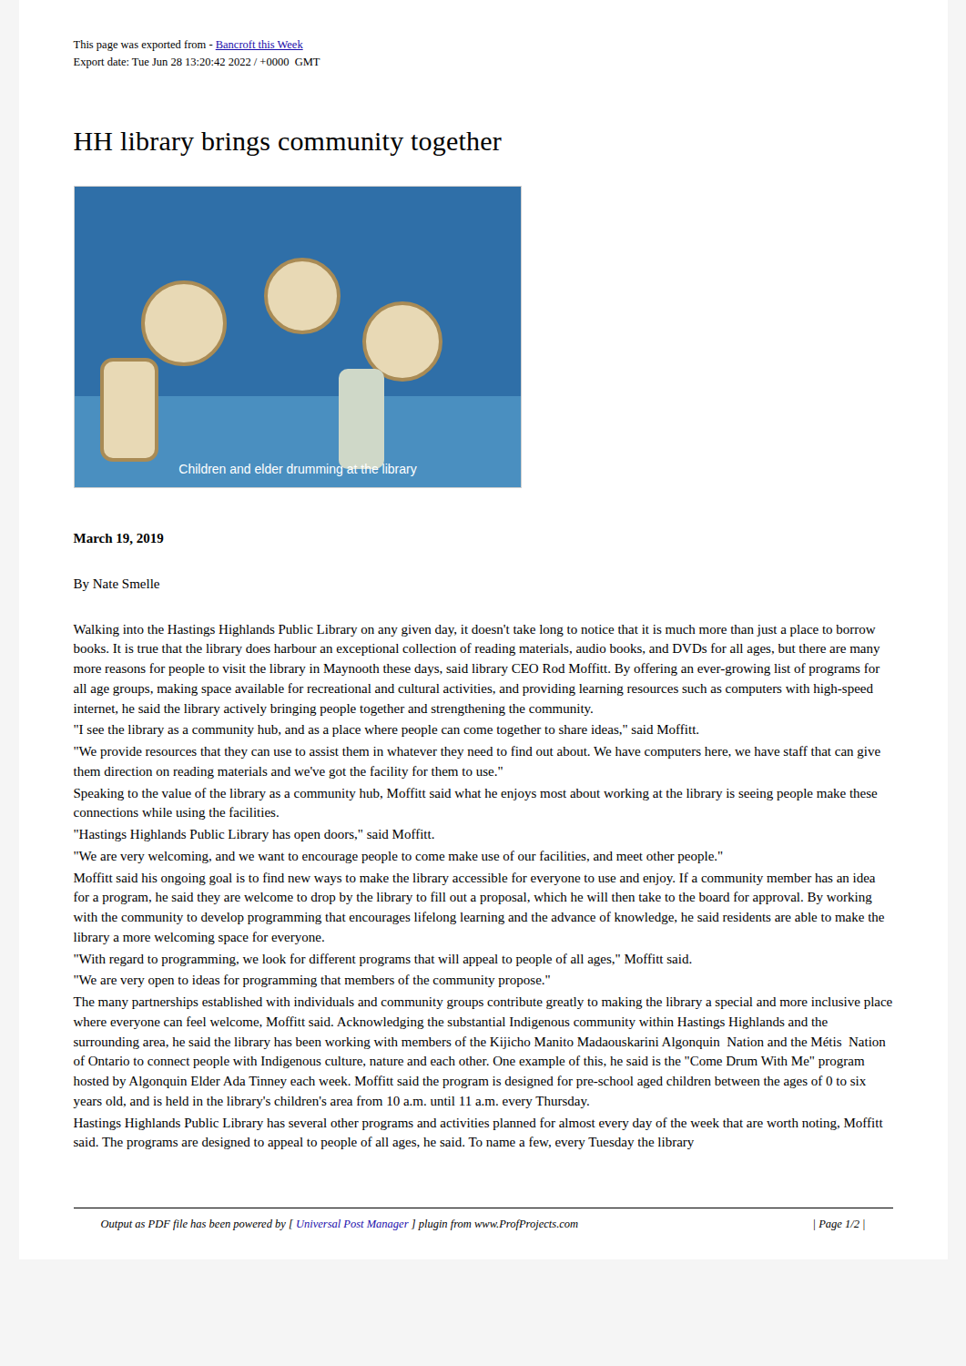This page was exported from - Bancroft this Week
Export date: Tue Jun 28 13:20:42 2022 / +0000 GMT
HH library brings community together
March 19, 2019
By Nate Smelle
Walking into the Hastings Highlands Public Library on any given day, it doesn't take long to notice that it is much more than just a place to borrow books. It is true that the library does harbour an exceptional collection of reading materials, audio books, and DVDs for all ages, but there are many more reasons for people to visit the library in Maynooth these days, said library CEO Rod Moffitt. By offering an ever-growing list of programs for all age groups, making space available for recreational and cultural activities, and providing learning resources such as computers with high-speed internet, he said the library actively bringing people together and strengthening the community.
"I see the library as a community hub, and as a place where people can come together to share ideas," said Moffitt.
"We provide resources that they can use to assist them in whatever they need to find out about. We have computers here, we have staff that can give them direction on reading materials and we've got the facility for them to use."
Speaking to the value of the library as a community hub, Moffitt said what he enjoys most about working at the library is seeing people make these connections while using the facilities.
"Hastings Highlands Public Library has open doors," said Moffitt.
"We are very welcoming, and we want to encourage people to come make use of our facilities, and meet other people."
Moffitt said his ongoing goal is to find new ways to make the library accessible for everyone to use and enjoy. If a community member has an idea for a program, he said they are welcome to drop by the library to fill out a proposal, which he will then take to the board for approval. By working with the community to develop programming that encourages lifelong learning and the advance of knowledge, he said residents are able to make the library a more welcoming space for everyone.
"With regard to programming, we look for different programs that will appeal to people of all ages," Moffitt said.
"We are very open to ideas for programming that members of the community propose."
The many partnerships established with individuals and community groups contribute greatly to making the library a special and more inclusive place where everyone can feel welcome, Moffitt said. Acknowledging the substantial Indigenous community within Hastings Highlands and the surrounding area, he said the library has been working with members of the Kijicho Manito Madaouskarini Algonquin Nation and the Métis Nation of Ontario to connect people with Indigenous culture, nature and each other. One example of this, he said is the "Come Drum With Me" program hosted by Algonquin Elder Ada Tinney each week. Moffitt said the program is designed for pre-school aged children between the ages of 0 to six years old, and is held in the library's children's area from 10 a.m. until 11 a.m. every Thursday.
Hastings Highlands Public Library has several other programs and activities planned for almost every day of the week that are worth noting, Moffitt said. The programs are designed to appeal to people of all ages, he said. To name a few, every Tuesday the library
Output as PDF file has been powered by [ Universal Post Manager ] plugin from www.ProfProjects.com
| Page 1/2 |